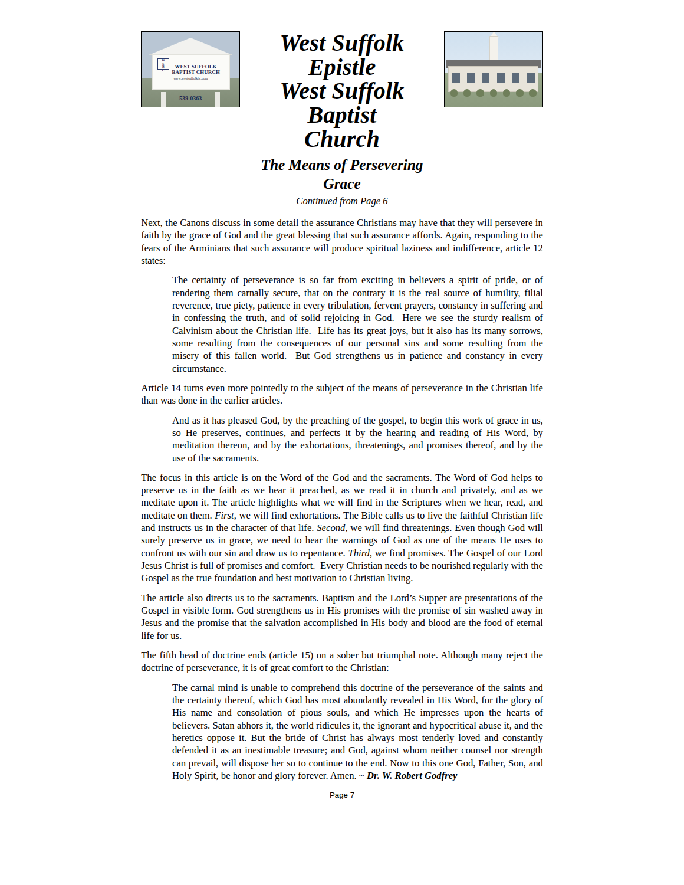WSBC
WEST SUFFOLK
BAPTIST CHURCH
www.westsuffolkbc.com
539-0363
West Suffolk Epistle
West Suffolk Baptist
Church
The Means of Persevering Grace
Continued from Page 6
Next, the Canons discuss in some detail the assurance Christians may have that they will persevere in faith by the grace of God and the great blessing that such assurance affords. Again, responding to the fears of the Arminians that such assurance will produce spiritual laziness and indifference, article 12 states:
The certainty of perseverance is so far from exciting in believers a spirit of pride, or of rendering them carnally secure, that on the contrary it is the real source of humility, filial reverence, true piety, patience in every tribulation, fervent prayers, constancy in suffering and in confessing the truth, and of solid rejoicing in God. Here we see the sturdy realism of Calvinism about the Christian life. Life has its great joys, but it also has its many sorrows, some resulting from the consequences of our personal sins and some resulting from the misery of this fallen world. But God strengthens us in patience and constancy in every circumstance.
Article 14 turns even more pointedly to the subject of the means of perseverance in the Christian life than was done in the earlier articles.
And as it has pleased God, by the preaching of the gospel, to begin this work of grace in us, so He preserves, continues, and perfects it by the hearing and reading of His Word, by meditation thereon, and by the exhortations, threatenings, and promises thereof, and by the use of the sacraments.
The focus in this article is on the Word of the God and the sacraments. The Word of God helps to preserve us in the faith as we hear it preached, as we read it in church and privately, and as we meditate upon it. The article highlights what we will find in the Scriptures when we hear, read, and meditate on them. First, we will find exhortations. The Bible calls us to live the faithful Christian life and instructs us in the character of that life. Second, we will find threatenings. Even though God will surely preserve us in grace, we need to hear the warnings of God as one of the means He uses to confront us with our sin and draw us to repentance. Third, we find promises. The Gospel of our Lord Jesus Christ is full of promises and comfort. Every Christian needs to be nourished regularly with the Gospel as the true foundation and best motivation to Christian living.
The article also directs us to the sacraments. Baptism and the Lord’s Supper are presentations of the Gospel in visible form. God strengthens us in His promises with the promise of sin washed away in Jesus and the promise that the salvation accomplished in His body and blood are the food of eternal life for us.
The fifth head of doctrine ends (article 15) on a sober but triumphal note. Although many reject the doctrine of perseverance, it is of great comfort to the Christian:
The carnal mind is unable to comprehend this doctrine of the perseverance of the saints and the certainty thereof, which God has most abundantly revealed in His Word, for the glory of His name and consolation of pious souls, and which He impresses upon the hearts of believers. Satan abhors it, the world ridicules it, the ignorant and hypocritical abuse it, and the heretics oppose it. But the bride of Christ has always most tenderly loved and constantly defended it as an inestimable treasure; and God, against whom neither counsel nor strength can prevail, will dispose her so to continue to the end. Now to this one God, Father, Son, and Holy Spirit, be honor and glory forever. Amen. ~ Dr. W. Robert Godfrey
Page 7